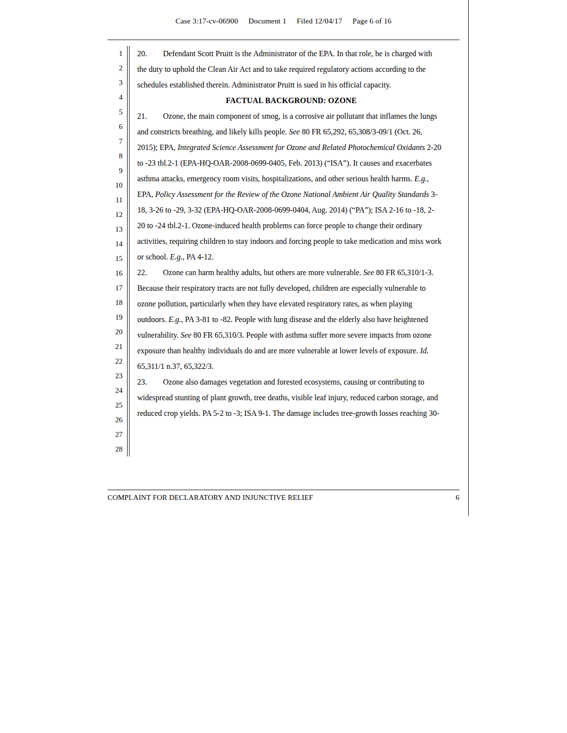Case 3:17-cv-06900 Document 1 Filed 12/04/17 Page 6 of 16
1
2
3
4
5
6
7
8
9
10
11
12
13
14
15
16
17
18
19
20
21
22
23
24
25
26
27
28
20. Defendant Scott Pruitt is the Administrator of the EPA. In that role, he is charged with
the duty to uphold the Clean Air Act and to take required regulatory actions according to the
schedules established therein. Administrator Pruitt is sued in his official capacity.
FACTUAL BACKGROUND: OZONE
21. Ozone, the main component of smog, is a corrosive air pollutant that inflames the lungs
and constricts breathing, and likely kills people. See 80 FR 65,292, 65,308/3-09/1 (Oct. 26,
2015); EPA, Integrated Science Assessment for Ozone and Related Photochemical Oxidants 2-20
to -23 tbl.2-1 (EPA-HQ-OAR-2008-0699-0405, Feb. 2013) (“ISA”). It causes and exacerbates
asthma attacks, emergency room visits, hospitalizations, and other serious health harms. E.g.,
EPA, Policy Assessment for the Review of the Ozone National Ambient Air Quality Standards 3-
18, 3-26 to -29, 3-32 (EPA-HQ-OAR-2008-0699-0404, Aug. 2014) (“PA”); ISA 2-16 to -18, 2-
20 to -24 tbl.2-1. Ozone-induced health problems can force people to change their ordinary
activities, requiring children to stay indoors and forcing people to take medication and miss work
or school. E.g., PA 4-12.
22. Ozone can harm healthy adults, but others are more vulnerable. See 80 FR 65,310/1-3.
Because their respiratory tracts are not fully developed, children are especially vulnerable to
ozone pollution, particularly when they have elevated respiratory rates, as when playing
outdoors. E.g., PA 3-81 to -82. People with lung disease and the elderly also have heightened
vulnerability. See 80 FR 65,310/3. People with asthma suffer more severe impacts from ozone
exposure than healthy individuals do and are more vulnerable at lower levels of exposure. Id.
65,311/1 n.37, 65,322/3.
23. Ozone also damages vegetation and forested ecosystems, causing or contributing to
widespread stunting of plant growth, tree deaths, visible leaf injury, reduced carbon storage, and
reduced crop yields. PA 5-2 to -3; ISA 9-1. The damage includes tree-growth losses reaching 30-
COMPLAINT FOR DECLARATORY AND INJUNCTIVE RELIEF 6